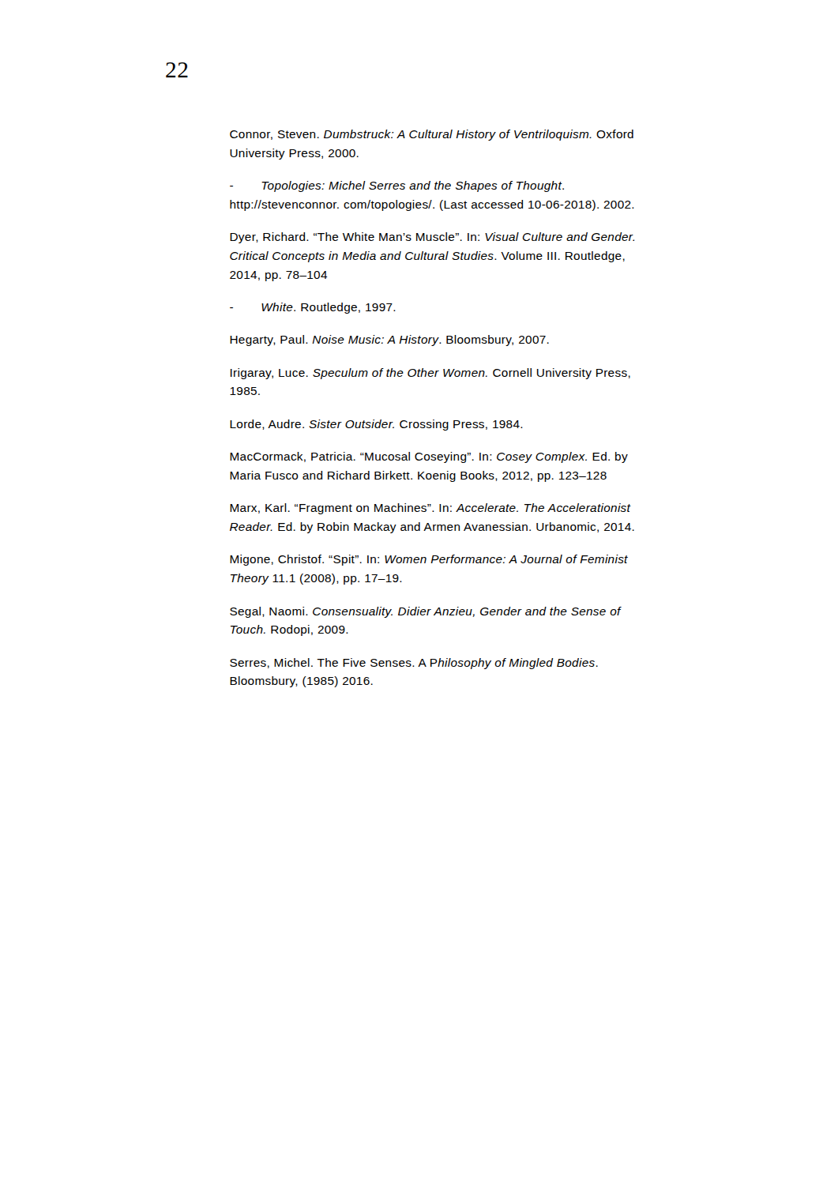22
Connor, Steven. Dumbstruck: A Cultural History of Ventriloquism. Oxford University Press, 2000.
-Topologies: Michel Serres and the Shapes of Thought. http://stevenconnor. com/topologies/. (Last accessed 10-06-2018). 2002.
Dyer, Richard. “The White Man’s Muscle”. In: Visual Culture and Gender. Critical Concepts in Media and Cultural Studies. Volume III. Routledge, 2014, pp. 78–104
-White. Routledge, 1997.
Hegarty, Paul. Noise Music: A History. Bloomsbury, 2007.
Irigaray, Luce. Speculum of the Other Women. Cornell University Press, 1985.
Lorde, Audre. Sister Outsider. Crossing Press, 1984.
MacCormack, Patricia. “Mucosal Coseying”. In: Cosey Complex. Ed. by Maria Fusco and Richard Birkett. Koenig Books, 2012, pp. 123–128
Marx, Karl. “Fragment on Machines”. In: Accelerate. The Accelerationist Reader. Ed. by Robin Mackay and Armen Avanessian. Urbanomic, 2014.
Migone, Christof. “Spit”. In: Women Performance: A Journal of Feminist Theory 11.1 (2008), pp. 17–19.
Segal, Naomi. Consensuality. Didier Anzieu, Gender and the Sense of Touch. Rodopi, 2009.
Serres, Michel. The Five Senses. A Philosophy of Mingled Bodies. Bloomsbury, (1985) 2016.